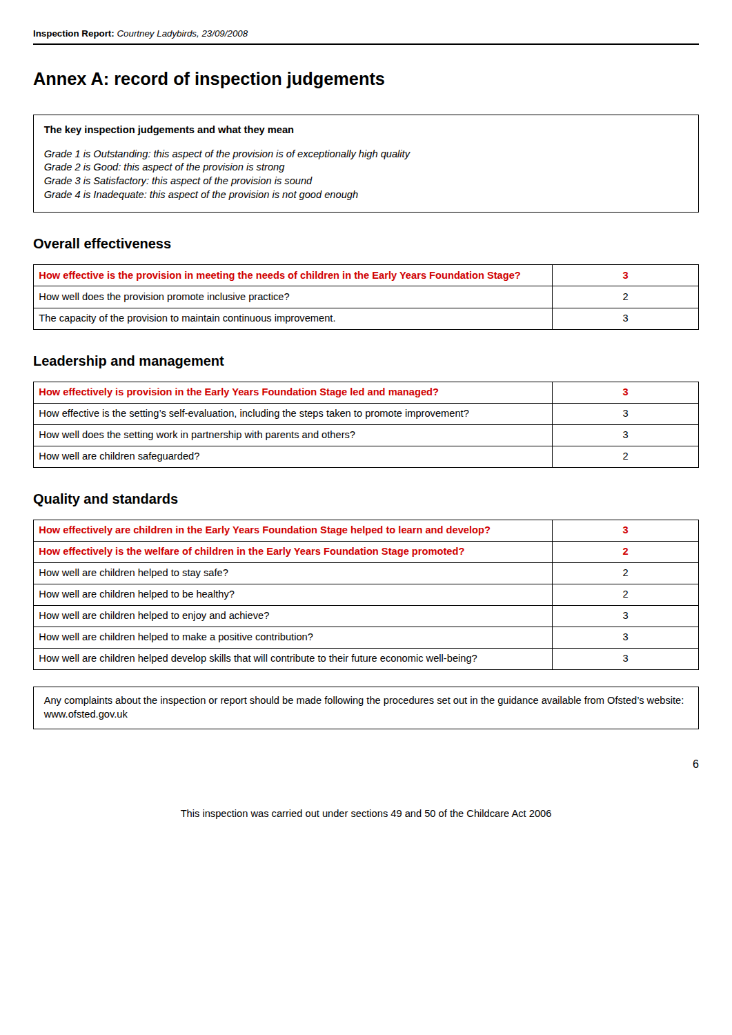Inspection Report: Courtney Ladybirds, 23/09/2008
Annex A: record of inspection judgements
The key inspection judgements and what they mean
Grade 1 is Outstanding: this aspect of the provision is of exceptionally high quality
Grade 2 is Good: this aspect of the provision is strong
Grade 3 is Satisfactory: this aspect of the provision is sound
Grade 4 is Inadequate: this aspect of the provision is not good enough
Overall effectiveness
| How effective is the provision in meeting the needs of children in the Early Years Foundation Stage? | 3 |
| How well does the provision promote inclusive practice? | 2 |
| The capacity of the provision to maintain continuous improvement. | 3 |
Leadership and management
| How effectively is provision in the Early Years Foundation Stage led and managed? | 3 |
| How effective is the setting’s self-evaluation, including the steps taken to promote improvement? | 3 |
| How well does the setting work in partnership with parents and others? | 3 |
| How well are children safeguarded? | 2 |
Quality and standards
| How effectively are children in the Early Years Foundation Stage helped to learn and develop? | 3 |
| How effectively is the welfare of children in the Early Years Foundation Stage promoted? | 2 |
| How well are children helped to stay safe? | 2 |
| How well are children helped to be healthy? | 2 |
| How well are children helped to enjoy and achieve? | 3 |
| How well are children helped to make a positive contribution? | 3 |
| How well are children helped develop skills that will contribute to their future economic well-being? | 3 |
Any complaints about the inspection or report should be made following the procedures set out in the guidance available from Ofsted’s website: www.ofsted.gov.uk
6
This inspection was carried out under sections 49 and 50 of the Childcare Act 2006